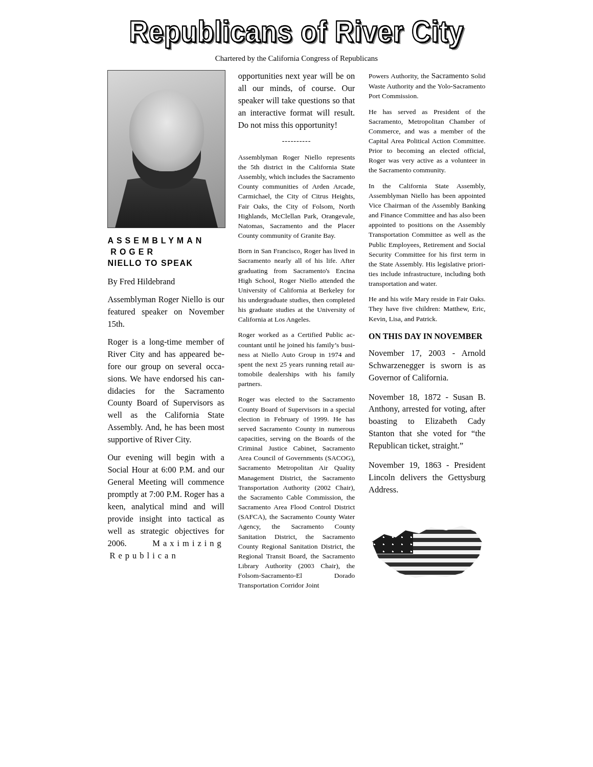Republicans of River City
Chartered by the California Congress of Republicans
ASSEMBLYMAN ROGER
NIELLO TO SPEAK
By Fred Hildebrand
Assemblyman Roger Niello is our featured speaker on November 15th.
Roger is a long-time member of River City and has appeared before our group on several occasions. We have endorsed his candidacies for the Sacramento County Board of Supervisors as well as the California State Assembly. And, he has been most supportive of River City.
Our evening will begin with a Social Hour at 6:00 P.M. and our General Meeting will commence promptly at 7:00 P.M. Roger has a keen, analytical mind and will provide insight into tactical as well as strategic objectives for 2006. Maximizing Republican
opportunities next year will be on all our minds, of course. Our speaker will take questions so that an interactive format will result. Do not miss this opportunity!
----------
Assemblyman Roger Niello represents the 5th district in the California State Assembly, which includes the Sacramento County communities of Arden Arcade, Carmichael, the City of Citrus Heights, Fair Oaks, the City of Folsom, North Highlands, McClellan Park, Orangevale, Natomas, Sacramento and the Placer County community of Granite Bay.
Born in San Francisco, Roger has lived in Sacramento nearly all of his life. After graduating from Sacramento's Encina High School, Roger Niello attended the University of California at Berkeley for his undergraduate studies, then completed his graduate studies at the University of California at Los Angeles.
Roger worked as a Certified Public accountant until he joined his family’s business at Niello Auto Group in 1974 and spent the next 25 years running retail automobile dealerships with his family partners.
Roger was elected to the Sacramento County Board of Supervisors in a special election in February of 1999. He has served Sacramento County in numerous capacities, serving on the Boards of the Criminal Justice Cabinet, Sacramento Area Council of Governments (SACOG), Sacramento Metropolitan Air Quality Management District, the Sacramento Transportation Authority (2002 Chair), the Sacramento Cable Commission, the Sacramento Area Flood Control District (SAFCA), the Sacramento County Water Agency, the Sacramento County Sanitation District, the Sacramento County Regional Sanitation District, the Regional Transit Board, the Sacramento Library Authority (2003 Chair), the Folsom-Sacramento-El Dorado Transportation Corridor Joint
Powers Authority, the Sacramento Solid Waste Authority and the Yolo-Sacramento Port Commission.
He has served as President of the Sacramento, Metropolitan Chamber of Commerce, and was a member of the Capital Area Political Action Committee. Prior to becoming an elected official, Roger was very active as a volunteer in the Sacramento community.
In the California State Assembly, Assemblyman Niello has been appointed Vice Chairman of the Assembly Banking and Finance Committee and has also been appointed to positions on the Assembly Transportation Committee as well as the Public Employees, Retirement and Social Security Committee for his first term in the State Assembly. His legislative priorities include infrastructure, including both transportation and water.
He and his wife Mary reside in Fair Oaks. They have five children: Matthew, Eric, Kevin, Lisa, and Patrick.
ON THIS DAY IN NOVEMBER
November 17, 2003 - Arnold Schwarzenegger is sworn is as Governor of California.
November 18, 1872 - Susan B. Anthony, arrested for voting, after boasting to Elizabeth Cady Stanton that she voted for “the Republican ticket, straight.”
November 19, 1863 - President Lincoln delivers the Gettysburg Address.